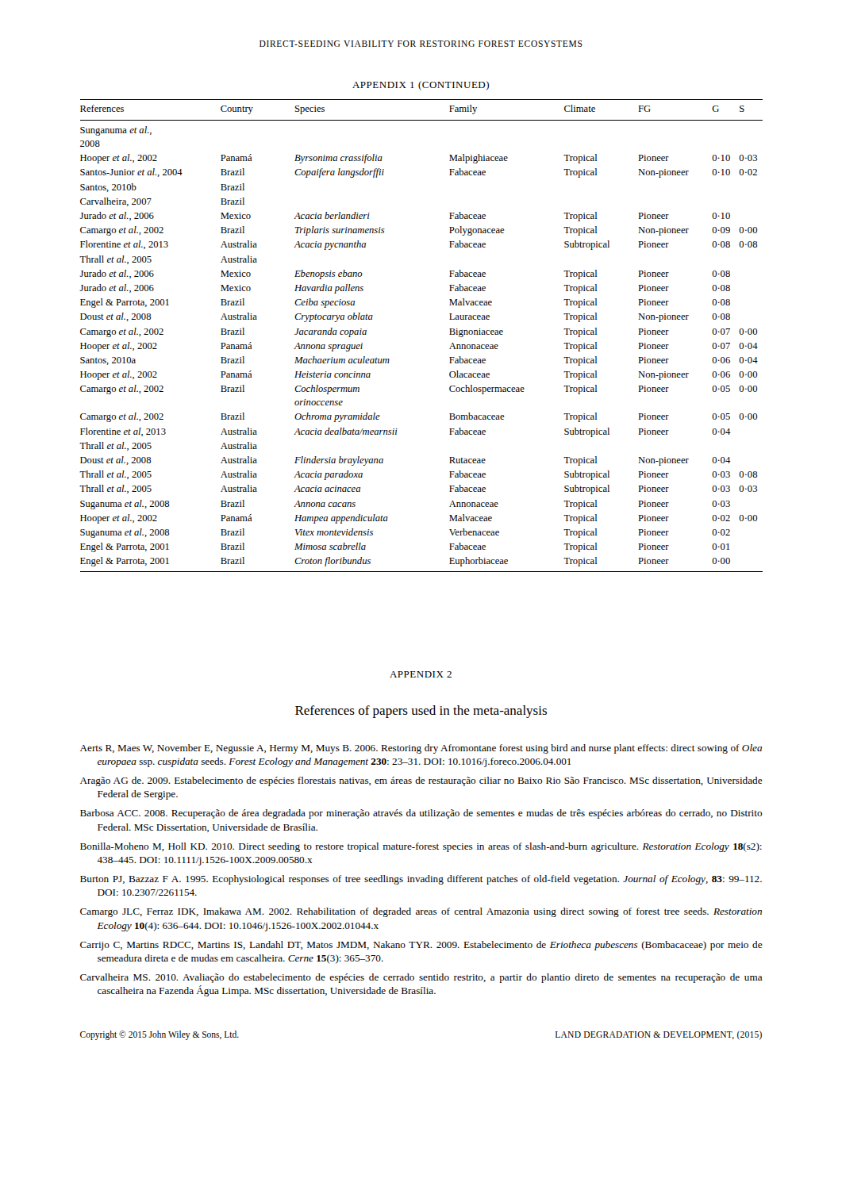Direct-Seeding Viability for Restoring Forest Ecosystems
Appendix 1 (Continued)
| References | Country | Species | Family | Climate | FG | G | S |
| --- | --- | --- | --- | --- | --- | --- | --- |
| Sunganuma et al. , 2008 | | | | | | | |
| Hooper et al. , 2002 | Panamá | Byrsonima crassifolia | Malpighiaceae | Tropical | Pioneer | 0·10 | 0·03 |
| Santos-Junior et al. , 2004 | Brazil | Copaifera langsdorffii | Fabaceae | Tropical | Non-pioneer | 0·10 | 0·02 |
| Santos, 2010b | Brazil | | | | | | |
| Carvalheira, 2007 | Brazil | | | | | | |
| Jurado et al. , 2006 | Mexico | Acacia berlandieri | Fabaceae | Tropical | Pioneer | 0·10 | |
| Camargo et al. , 2002 | Brazil | Triplaris surinamensis | Polygonaceae | Tropical | Non-pioneer | 0·09 | 0·00 |
| Florentine et al. , 2013 | Australia | Acacia pycnantha | Fabaceae | Subtropical | Pioneer | 0·08 | 0·08 |
| Thrall et al. , 2005 | Australia | | | | | | |
| Jurado et al. , 2006 | Mexico | Ebenopsis ebano | Fabaceae | Tropical | Pioneer | 0·08 | |
| Jurado et al. , 2006 | Mexico | Havardia pallens | Fabaceae | Tropical | Pioneer | 0·08 | |
| Engel & Parrota, 2001 | Brazil | Ceiba speciosa | Malvaceae | Tropical | Pioneer | 0·08 | |
| Doust et al. , 2008 | Australia | Cryptocarya oblata | Lauraceae | Tropical | Non-pioneer | 0·08 | |
| Camargo et al. , 2002 | Brazil | Jacaranda copaia | Bignoniaceae | Tropical | Pioneer | 0·07 | 0·00 |
| Hooper et al. , 2002 | Panamá | Annona spraguei | Annonaceae | Tropical | Pioneer | 0·07 | 0·04 |
| Santos, 2010a | Brazil | Machaerium aculeatum | Fabaceae | Tropical | Pioneer | 0·06 | 0·04 |
| Hooper et al. , 2002 | Panamá | Heisteria concinna | Olacaceae | Tropical | Non-pioneer | 0·06 | 0·00 |
| Camargo et al. , 2002 | Brazil | Cochlospermum orinoccense | Cochlospermaceae | Tropical | Pioneer | 0·05 | 0·00 |
| Camargo et al. , 2002 | Brazil | Ochroma pyramidale | Bombacaceae | Tropical | Pioneer | 0·05 | 0·00 |
| Florentine et al , 2013 | Australia | Acacia dealbata/mearnsii | Fabaceae | Subtropical | Pioneer | 0·04 | |
| Thrall et al. , 2005 | Australia | | | | | | |
| Doust et al. , 2008 | Australia | Flindersia brayleyana | Rutaceae | Tropical | Non-pioneer | 0·04 | |
| Thrall et al. , 2005 | Australia | Acacia paradoxa | Fabaceae | Subtropical | Pioneer | 0·03 | 0·08 |
| Thrall et al. , 2005 | Australia | Acacia acinacea | Fabaceae | Subtropical | Pioneer | 0·03 | 0·03 |
| Suganuma et al. , 2008 | Brazil | Annona cacans | Annonaceae | Tropical | Pioneer | 0·03 | |
| Hooper et al. , 2002 | Panamá | Hampea appendiculata | Malvaceae | Tropical | Pioneer | 0·02 | 0·00 |
| Suganuma et al. , 2008 | Brazil | Vitex montevidensis | Verbenaceae | Tropical | Pioneer | 0·02 | |
| Engel & Parrota, 2001 | Brazil | Mimosa scabrella | Fabaceae | Tropical | Pioneer | 0·01 | |
| Engel & Parrota, 2001 | Brazil | Croton floribundus | Euphorbiaceae | Tropical | Pioneer | 0·00 | |
Appendix 2
References of papers used in the meta-analysis
Aerts R, Maes W, November E, Negussie A, Hermy M, Muys B. 2006. Restoring dry Afromontane forest using bird and nurse plant effects: direct sowing of Olea europaea ssp. cuspidata seeds. Forest Ecology and Management 230: 23–31. DOI: 10.1016/j.foreco.2006.04.001
Aragão AG de. 2009. Estabelecimento de espécies florestais nativas, em áreas de restauração ciliar no Baixo Rio São Francisco. MSc dissertation, Universidade Federal de Sergipe.
Barbosa ACC. 2008. Recuperação de área degradada por mineração através da utilização de sementes e mudas de três espécies arbóreas do cerrado, no Distrito Federal. MSc Dissertation, Universidade de Brasília.
Bonilla-Moheno M, Holl KD. 2010. Direct seeding to restore tropical mature-forest species in areas of slash-and-burn agriculture. Restoration Ecology 18(s2): 438–445. DOI: 10.1111/j.1526-100X.2009.00580.x
Burton PJ, Bazzaz F A. 1995. Ecophysiological responses of tree seedlings invading different patches of old-field vegetation. Journal of Ecology, 83: 99–112. DOI: 10.2307/2261154.
Camargo JLC, Ferraz IDK, Imakawa AM. 2002. Rehabilitation of degraded areas of central Amazonia using direct sowing of forest tree seeds. Restoration Ecology 10(4): 636–644. DOI: 10.1046/j.1526-100X.2002.01044.x
Carrijo C, Martins RDCC, Martins IS, Landahl DT, Matos JMDM, Nakano TYR. 2009. Estabelecimento de Eriotheca pubescens (Bombacaceae) por meio de semeadura direta e de mudas em cascalheira. Cerne 15(3): 365–370.
Carvalheira MS. 2010. Avaliação do estabelecimento de espécies de cerrado sentido restrito, a partir do plantio direto de sementes na recuperação de uma cascalheira na Fazenda Água Limpa. MSc dissertation, Universidade de Brasília.
Copyright © 2015 John Wiley & Sons, Ltd.
LAND DEGRADATION & DEVELOPMENT, (2015)